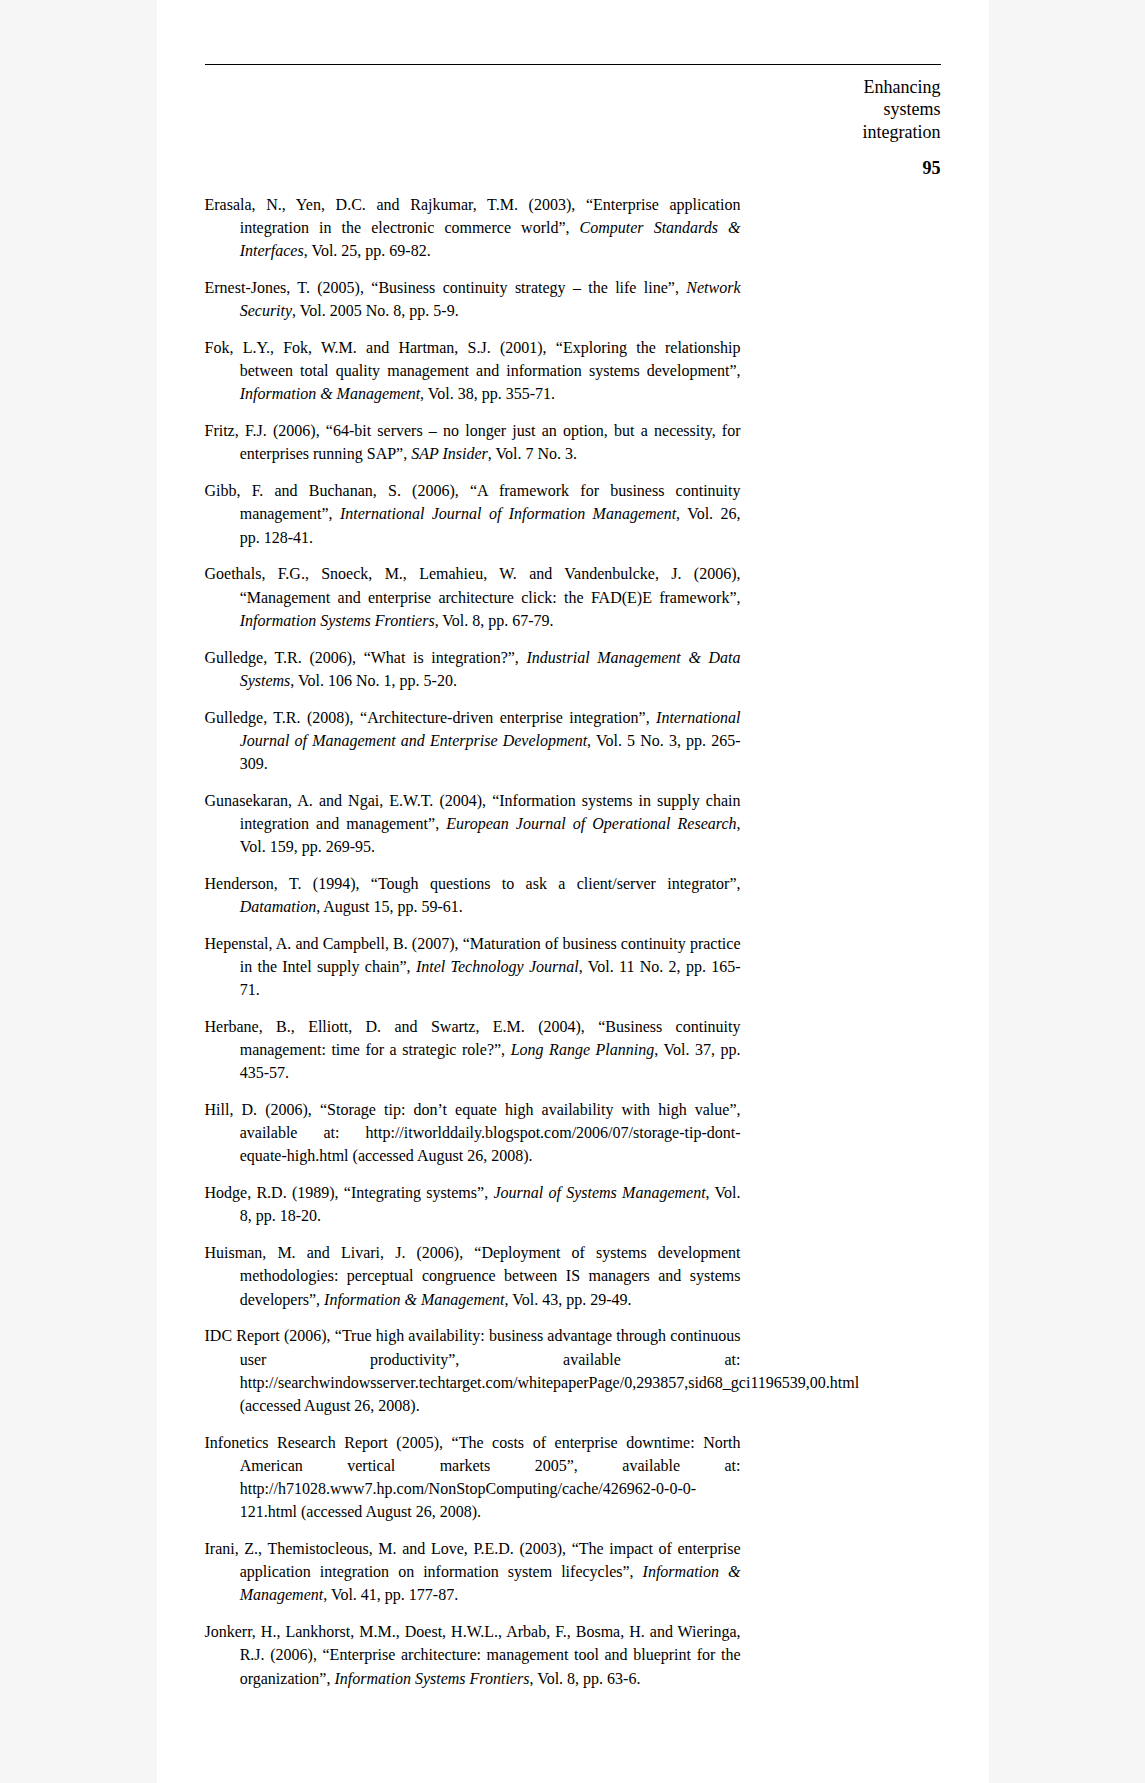Enhancing
systems
integration
95
Erasala, N., Yen, D.C. and Rajkumar, T.M. (2003), “Enterprise application integration in the electronic commerce world”, Computer Standards & Interfaces, Vol. 25, pp. 69-82.
Ernest-Jones, T. (2005), “Business continuity strategy – the life line”, Network Security, Vol. 2005 No. 8, pp. 5-9.
Fok, L.Y., Fok, W.M. and Hartman, S.J. (2001), “Exploring the relationship between total quality management and information systems development”, Information & Management, Vol. 38, pp. 355-71.
Fritz, F.J. (2006), “64-bit servers – no longer just an option, but a necessity, for enterprises running SAP”, SAP Insider, Vol. 7 No. 3.
Gibb, F. and Buchanan, S. (2006), “A framework for business continuity management”, International Journal of Information Management, Vol. 26, pp. 128-41.
Goethals, F.G., Snoeck, M., Lemahieu, W. and Vandenbulcke, J. (2006), “Management and enterprise architecture click: the FAD(E)E framework”, Information Systems Frontiers, Vol. 8, pp. 67-79.
Gulledge, T.R. (2006), “What is integration?”, Industrial Management & Data Systems, Vol. 106 No. 1, pp. 5-20.
Gulledge, T.R. (2008), “Architecture-driven enterprise integration”, International Journal of Management and Enterprise Development, Vol. 5 No. 3, pp. 265-309.
Gunasekaran, A. and Ngai, E.W.T. (2004), “Information systems in supply chain integration and management”, European Journal of Operational Research, Vol. 159, pp. 269-95.
Henderson, T. (1994), “Tough questions to ask a client/server integrator”, Datamation, August 15, pp. 59-61.
Hepenstal, A. and Campbell, B. (2007), “Maturation of business continuity practice in the Intel supply chain”, Intel Technology Journal, Vol. 11 No. 2, pp. 165-71.
Herbane, B., Elliott, D. and Swartz, E.M. (2004), “Business continuity management: time for a strategic role?”, Long Range Planning, Vol. 37, pp. 435-57.
Hill, D. (2006), “Storage tip: don’t equate high availability with high value”, available at: http://itworlddaily.blogspot.com/2006/07/storage-tip-dont-equate-high.html (accessed August 26, 2008).
Hodge, R.D. (1989), “Integrating systems”, Journal of Systems Management, Vol. 8, pp. 18-20.
Huisman, M. and Livari, J. (2006), “Deployment of systems development methodologies: perceptual congruence between IS managers and systems developers”, Information & Management, Vol. 43, pp. 29-49.
IDC Report (2006), “True high availability: business advantage through continuous user productivity”, available at: http://searchwindowsserver.techtarget.com/whitepaperPage/0,293857,sid68_gci1196539,00.html (accessed August 26, 2008).
Infonetics Research Report (2005), “The costs of enterprise downtime: North American vertical markets 2005”, available at: http://h71028.www7.hp.com/NonStopComputing/cache/426962-0-0-0-121.html (accessed August 26, 2008).
Irani, Z., Themistocleous, M. and Love, P.E.D. (2003), “The impact of enterprise application integration on information system lifecycles”, Information & Management, Vol. 41, pp. 177-87.
Jonkerr, H., Lankhorst, M.M., Doest, H.W.L., Arbab, F., Bosma, H. and Wieringa, R.J. (2006), “Enterprise architecture: management tool and blueprint for the organization”, Information Systems Frontiers, Vol. 8, pp. 63-6.